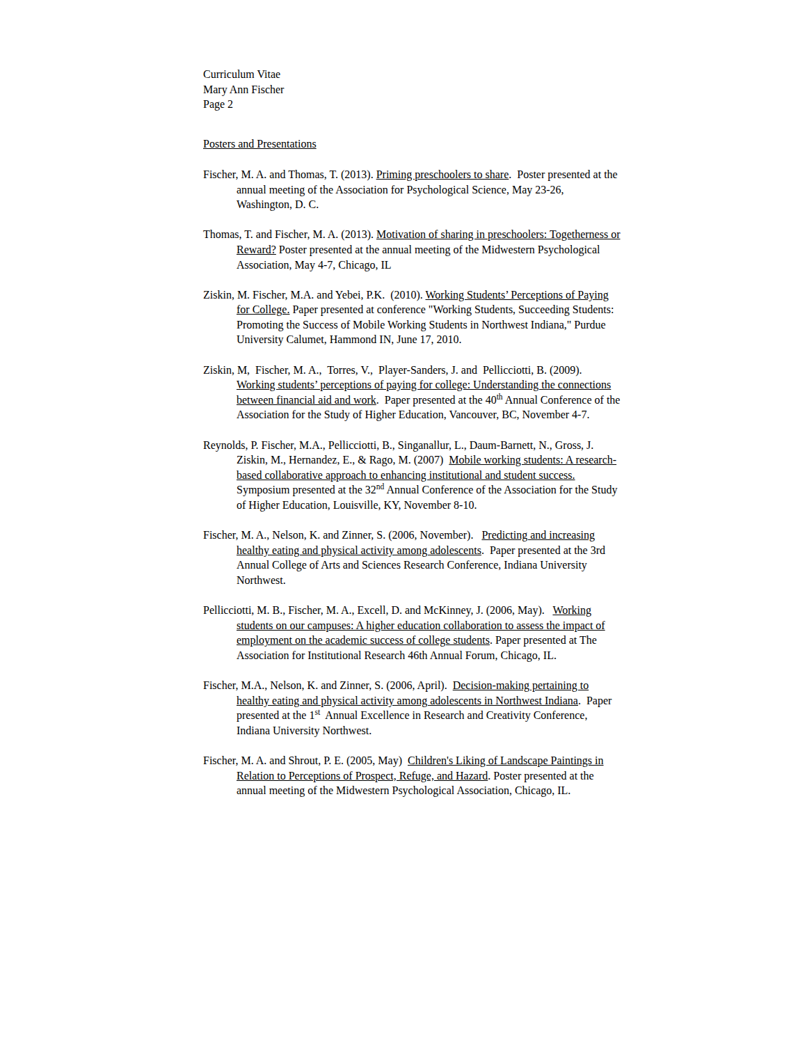Curriculum Vitae
Mary Ann Fischer
Page 2
Posters and Presentations
Fischer, M. A. and Thomas, T. (2013). Priming preschoolers to share. Poster presented at the annual meeting of the Association for Psychological Science, May 23-26, Washington, D. C.
Thomas, T. and Fischer, M. A. (2013). Motivation of sharing in preschoolers: Togetherness or Reward? Poster presented at the annual meeting of the Midwestern Psychological Association, May 4-7, Chicago, IL
Ziskin, M. Fischer, M.A. and Yebei, P.K. (2010). Working Students’ Perceptions of Paying for College. Paper presented at conference "Working Students, Succeeding Students: Promoting the Success of Mobile Working Students in Northwest Indiana," Purdue University Calumet, Hammond IN, June 17, 2010.
Ziskin, M, Fischer, M. A., Torres, V., Player-Sanders, J. and Pellicciotti, B. (2009). Working students’ perceptions of paying for college: Understanding the connections between financial aid and work. Paper presented at the 40th Annual Conference of the Association for the Study of Higher Education, Vancouver, BC, November 4-7.
Reynolds, P. Fischer, M.A., Pellicciotti, B., Singanallur, L., Daum-Barnett, N., Gross, J. Ziskin, M., Hernandez, E., & Rago, M. (2007) Mobile working students: A research-based collaborative approach to enhancing institutional and student success. Symposium presented at the 32nd Annual Conference of the Association for the Study of Higher Education, Louisville, KY, November 8-10.
Fischer, M. A., Nelson, K. and Zinner, S. (2006, November). Predicting and increasing healthy eating and physical activity among adolescents. Paper presented at the 3rd Annual College of Arts and Sciences Research Conference, Indiana University Northwest.
Pellicciotti, M. B., Fischer, M. A., Excell, D. and McKinney, J. (2006, May). Working students on our campuses: A higher education collaboration to assess the impact of employment on the academic success of college students. Paper presented at The Association for Institutional Research 46th Annual Forum, Chicago, IL.
Fischer, M.A., Nelson, K. and Zinner, S. (2006, April). Decision-making pertaining to healthy eating and physical activity among adolescents in Northwest Indiana. Paper presented at the 1st Annual Excellence in Research and Creativity Conference, Indiana University Northwest.
Fischer, M. A. and Shrout, P. E. (2005, May) Children's Liking of Landscape Paintings in Relation to Perceptions of Prospect, Refuge, and Hazard. Poster presented at the annual meeting of the Midwestern Psychological Association, Chicago, IL.